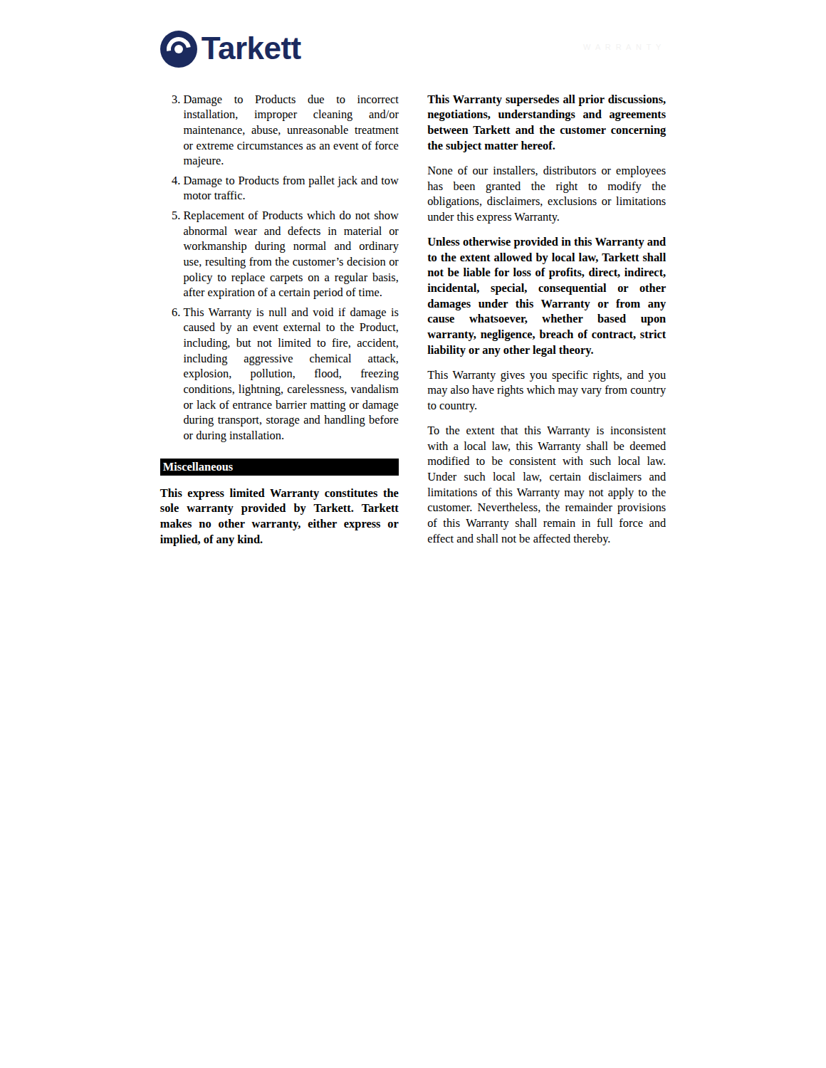W A R R A N T Y
Tarkett
Damage to Products due to incorrect installation, improper cleaning and/or maintenance, abuse, unreasonable treatment or extreme circumstances as an event of force majeure.
Damage to Products from pallet jack and tow motor traffic.
Replacement of Products which do not show abnormal wear and defects in material or workmanship during normal and ordinary use, resulting from the customer’s decision or policy to replace carpets on a regular basis, after expiration of a certain period of time.
This Warranty is null and void if damage is caused by an event external to the Product, including, but not limited to fire, accident, including aggressive chemical attack, explosion, pollution, flood, freezing conditions, lightning, carelessness, vandalism or lack of entrance barrier matting or damage during transport, storage and handling before or during installation.
Miscellaneous
This express limited Warranty constitutes the sole warranty provided by Tarkett. Tarkett makes no other warranty, either express or implied, of any kind.
This Warranty supersedes all prior discussions, negotiations, understandings and agreements between Tarkett and the customer concerning the subject matter hereof.
None of our installers, distributors or employees has been granted the right to modify the obligations, disclaimers, exclusions or limitations under this express Warranty.
Unless otherwise provided in this Warranty and to the extent allowed by local law, Tarkett shall not be liable for loss of profits, direct, indirect, incidental, special, consequential or other damages under this Warranty or from any cause whatsoever, whether based upon warranty, negligence, breach of contract, strict liability or any other legal theory.
This Warranty gives you specific rights, and you may also have rights which may vary from country to country.
To the extent that this Warranty is inconsistent with a local law, this Warranty shall be deemed modified to be consistent with such local law. Under such local law, certain disclaimers and limitations of this Warranty may not apply to the customer. Nevertheless, the remainder provisions of this Warranty shall remain in full force and effect and shall not be affected thereby.